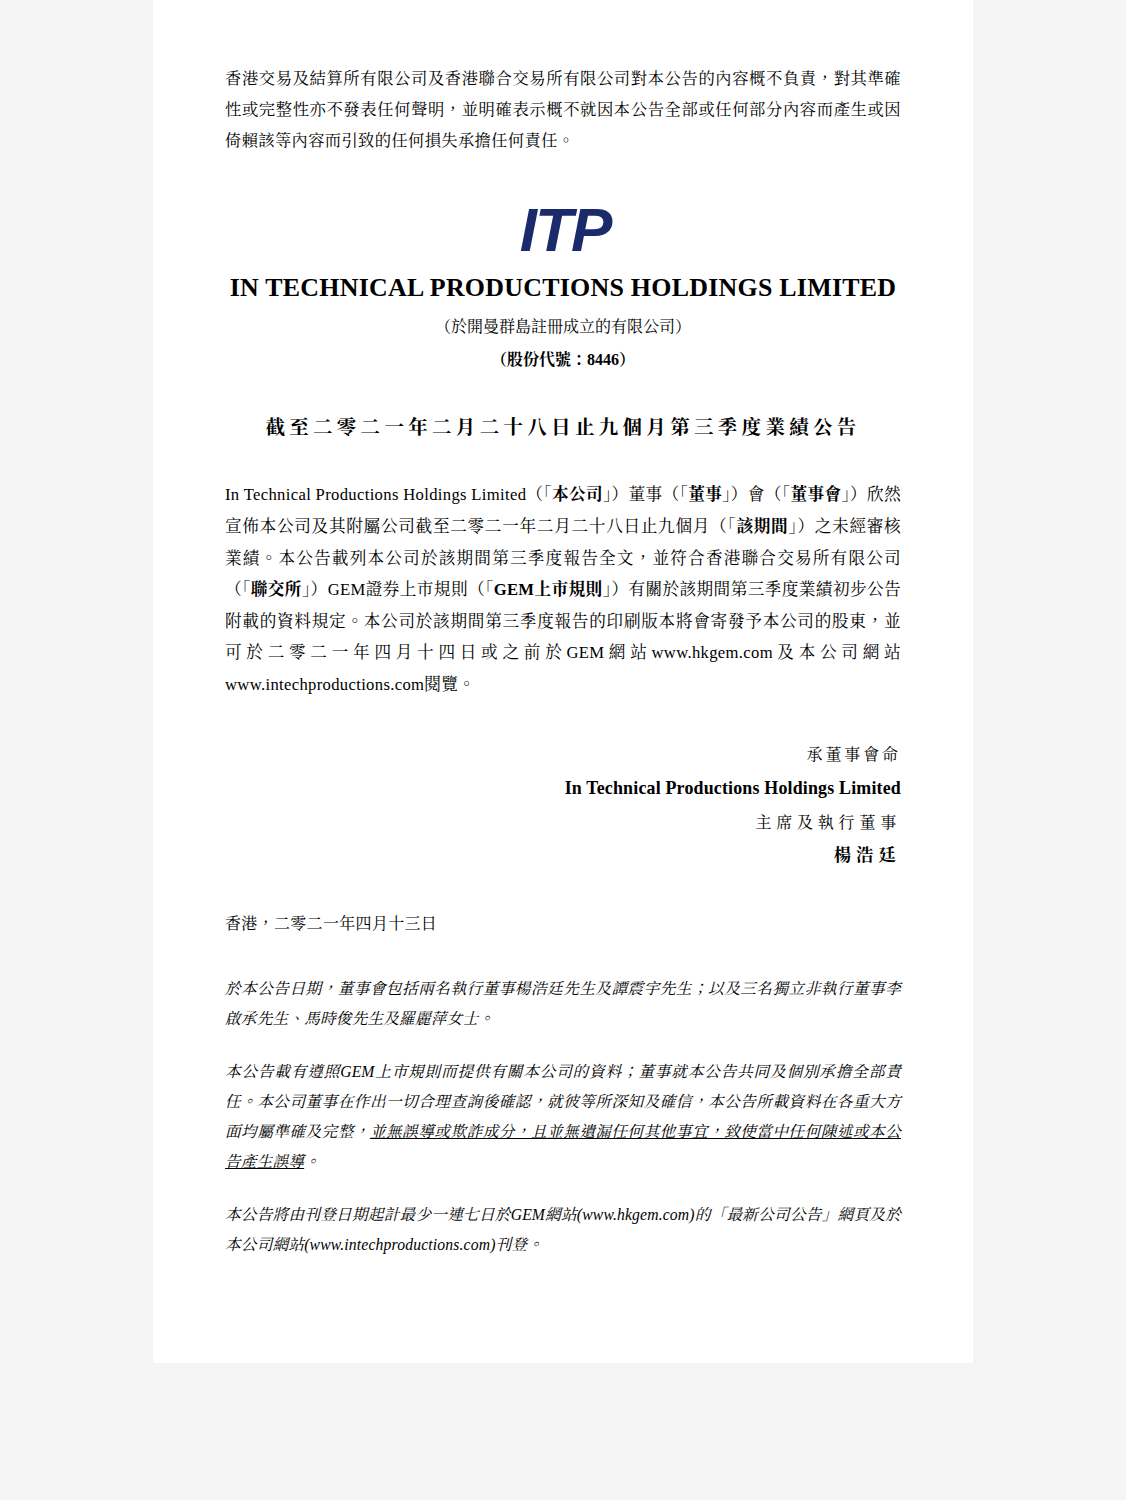香港交易及結算所有限公司及香港聯合交易所有限公司對本公告的內容概不負責，對其準確性或完整性亦不發表任何聲明，並明確表示概不就因本公告全部或任何部分內容而產生或因倚賴該等內容而引致的任何損失承擔任何責任。
ITP
IN TECHNICAL PRODUCTIONS HOLDINGS LIMITED
（於開曼群島註冊成立的有限公司）
（股份代號：8446）
截至二零二一年二月二十八日止九個月第三季度業績公告
In Technical Productions Holdings Limited（「本公司」）董事（「董事」）會（「董事會」）欣然宣佈本公司及其附屬公司截至二零二一年二月二十八日止九個月（「該期間」）之未經審核業績。本公告載列本公司於該期間第三季度報告全文，並符合香港聯合交易所有限公司（「聯交所」）GEM證券上市規則（「GEM上市規則」）有關於該期間第三季度業績初步公告附載的資料規定。本公司於該期間第三季度報告的印刷版本將會寄發予本公司的股東，並可於二零二一年四月十四日或之前於GEM網站www.hkgem.com及本公司網站www.intechproductions.com閱覽。
承董事會命
In Technical Productions Holdings Limited
主席及執行董事
楊浩廷
香港，二零二一年四月十三日
於本公告日期，董事會包括兩名執行董事楊浩廷先生及譚震宇先生；以及三名獨立非執行董事李啟承先生、馬時俊先生及羅麗萍女士。
本公告載有遵照GEM上市規則而提供有關本公司的資料；董事就本公告共同及個別承擔全部責任。本公司董事在作出一切合理查詢後確認，就彼等所深知及確信，本公告所載資料在各重大方面均屬準確及完整，並無誤導或欺詐成分，且並無遺漏任何其他事宜，致使當中任何陳述或本公告產生誤導。
本公告將由刊登日期起計最少一連七日於GEM網站(www.hkgem.com)的「最新公司公告」網頁及於本公司網站(www.intechproductions.com)刊登。